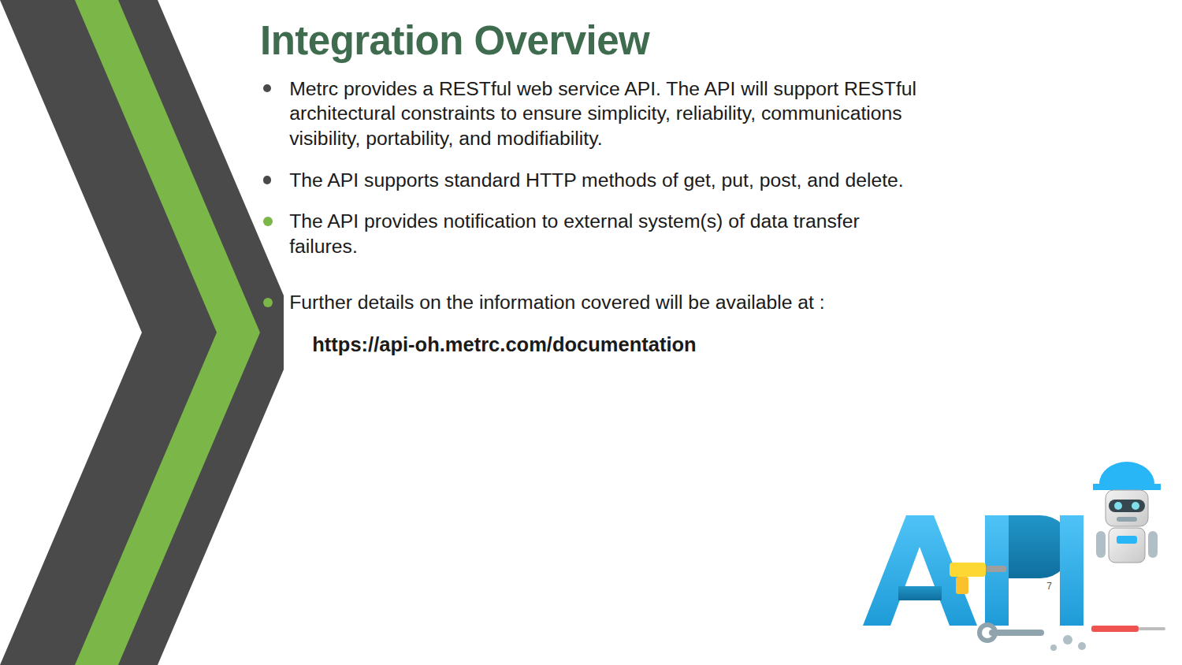Integration Overview
Metrc provides a RESTful web service API. The API will support RESTful architectural constraints to ensure simplicity, reliability, communications visibility, portability, and modifiability.
The API supports standard HTTP methods of get, put, post, and delete.
The API provides notification to external system(s) of data transfer failures.
Further details on the information covered will be available at :
https://api-oh.metrc.com/documentation
7